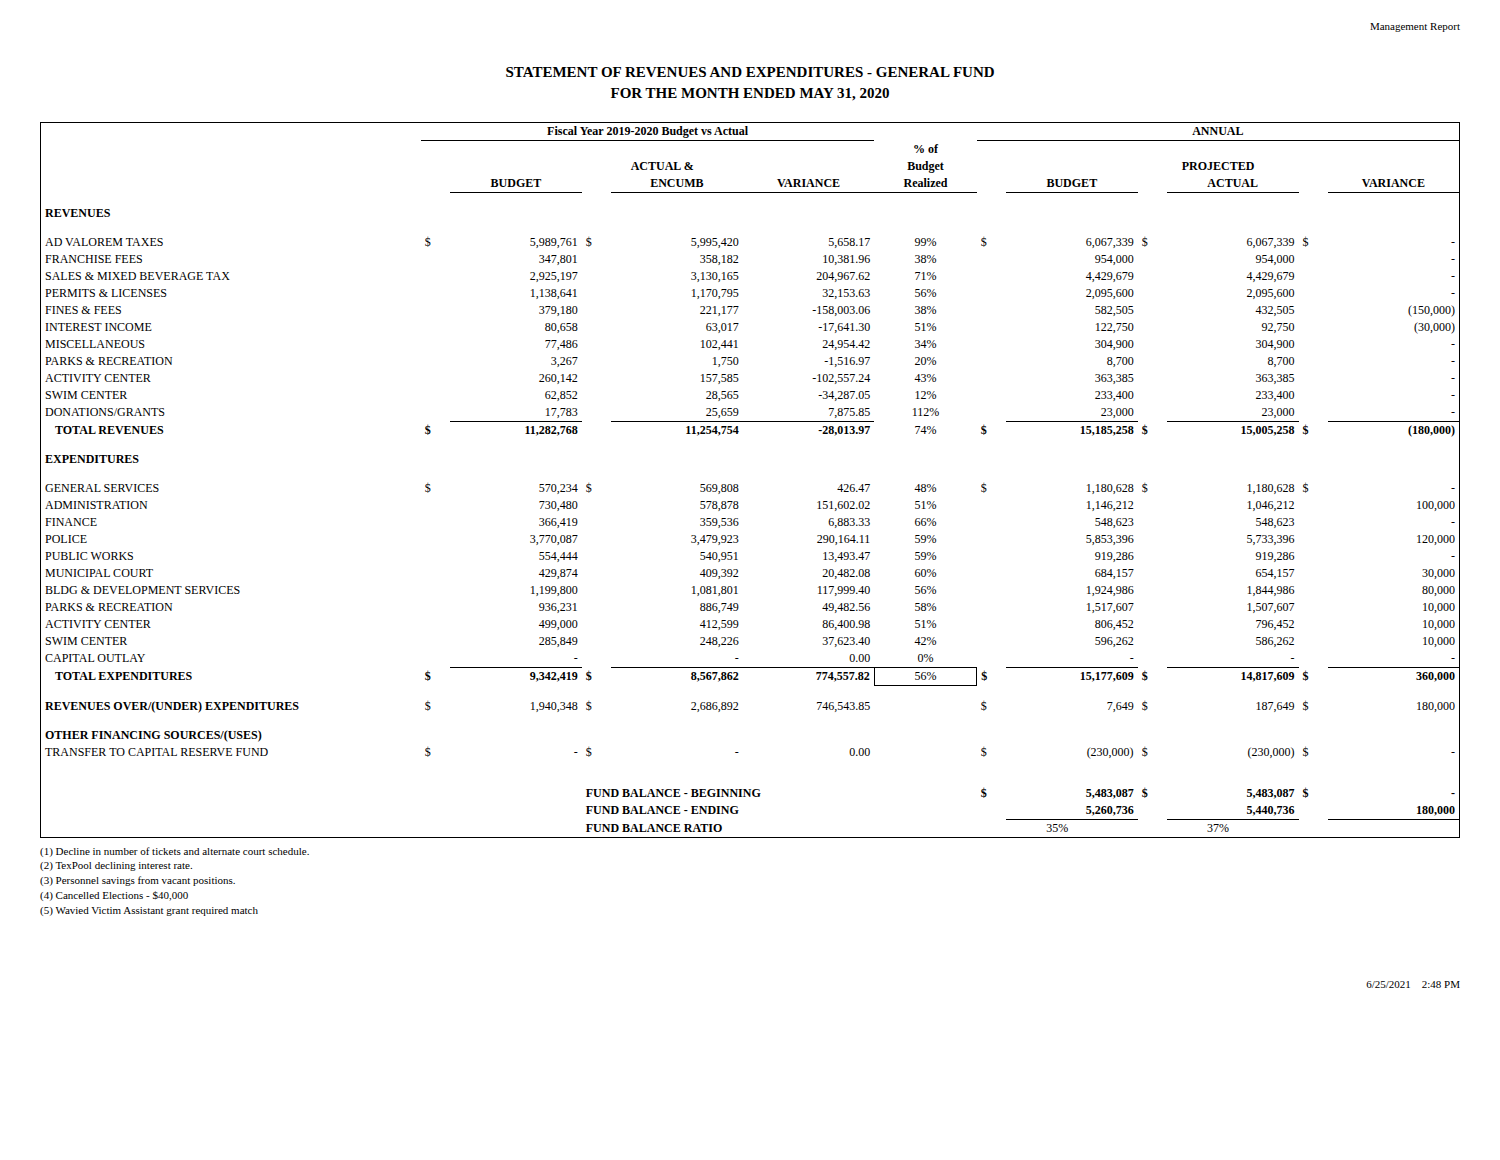Management Report
STATEMENT OF REVENUES AND EXPENDITURES - GENERAL FUND
FOR THE MONTH ENDED MAY 31, 2020
| | Fiscal Year 2019-2020 Budget vs Actual | | ANNUAL |
| | | | | | | % of | | | | | | |
| | | | ACTUAL & | | Budget | | | PROJECTED | | |
| | | BUDGET | | ENCUMB | VARIANCE | Realized | | BUDGET | | ACTUAL | | VARIANCE |
| REVENUES | |
| AD VALOREM TAXES | $ | 5,989,761 | $ | 5,995,420 | 5,658.17 | 99% | $ | 6,067,339 | $ | 6,067,339 | $ | - |
| FRANCHISE FEES | | 347,801 | | 358,182 | 10,381.96 | 38% | | 954,000 | | 954,000 | | - |
| SALES & MIXED BEVERAGE TAX | | 2,925,197 | | 3,130,165 | 204,967.62 | 71% | | 4,429,679 | | 4,429,679 | | - |
| PERMITS & LICENSES | | 1,138,641 | | 1,170,795 | 32,153.63 | 56% | | 2,095,600 | | 2,095,600 | | - |
| FINES & FEES | | 379,180 | | 221,177 | -158,003.06 | 38% | | 582,505 | | 432,505 | | (150,000) |
| INTEREST INCOME | | 80,658 | | 63,017 | -17,641.30 | 51% | | 122,750 | | 92,750 | | (30,000) |
| MISCELLANEOUS | | 77,486 | | 102,441 | 24,954.42 | 34% | | 304,900 | | 304,900 | | - |
| PARKS & RECREATION | | 3,267 | | 1,750 | -1,516.97 | 20% | | 8,700 | | 8,700 | | - |
| ACTIVITY CENTER | | 260,142 | | 157,585 | -102,557.24 | 43% | | 363,385 | | 363,385 | | - |
| SWIM CENTER | | 62,852 | | 28,565 | -34,287.05 | 12% | | 233,400 | | 233,400 | | - |
| DONATIONS/GRANTS | | 17,783 | | 25,659 | 7,875.85 | 112% | | 23,000 | | 23,000 | | - |
| TOTAL REVENUES | $ | 11,282,768 | | 11,254,754 | -28,013.97 | 74% | $ | 15,185,258 | $ | 15,005,258 | $ | (180,000) |
| EXPENDITURES | |
| GENERAL SERVICES | $ | 570,234 | $ | 569,808 | 426.47 | 48% | $ | 1,180,628 | $ | 1,180,628 | $ | - |
| ADMINISTRATION | | 730,480 | | 578,878 | 151,602.02 | 51% | | 1,146,212 | | 1,046,212 | | 100,000 |
| FINANCE | | 366,419 | | 359,536 | 6,883.33 | 66% | | 548,623 | | 548,623 | | - |
| POLICE | | 3,770,087 | | 3,479,923 | 290,164.11 | 59% | | 5,853,396 | | 5,733,396 | | 120,000 |
| PUBLIC WORKS | | 554,444 | | 540,951 | 13,493.47 | 59% | | 919,286 | | 919,286 | | - |
| MUNICIPAL COURT | | 429,874 | | 409,392 | 20,482.08 | 60% | | 684,157 | | 654,157 | | 30,000 |
| BLDG & DEVELOPMENT SERVICES | | 1,199,800 | | 1,081,801 | 117,999.40 | 56% | | 1,924,986 | | 1,844,986 | | 80,000 |
| PARKS & RECREATION | | 936,231 | | 886,749 | 49,482.56 | 58% | | 1,517,607 | | 1,507,607 | | 10,000 |
| ACTIVITY CENTER | | 499,000 | | 412,599 | 86,400.98 | 51% | | 806,452 | | 796,452 | | 10,000 |
| SWIM CENTER | | 285,849 | | 248,226 | 37,623.40 | 42% | | 596,262 | | 586,262 | | 10,000 |
| CAPITAL OUTLAY | | - | | - | 0.00 | 0% | | - | | - | | - |
| TOTAL EXPENDITURES | $ | 9,342,419 | $ | 8,567,862 | 774,557.82 | 56% | $ | 15,177,609 | $ | 14,817,609 | $ | 360,000 |
| REVENUES OVER/(UNDER) EXPENDITURES | $ | 1,940,348 | $ | 2,686,892 | 746,543.85 | | $ | 7,649 | $ | 187,649 | $ | 180,000 |
| OTHER FINANCING SOURCES/(USES) | |
| TRANSFER TO CAPITAL RESERVE FUND | $ | - | $ | - | 0.00 | | $ | (230,000) | $ | (230,000) | $ | - |
| | | | FUND BALANCE - BEGINNING | | $ | 5,483,087 | $ | 5,483,087 | $ | - |
| | | | FUND BALANCE - ENDING | | | 5,260,736 | | 5,440,736 | | 180,000 |
| | | | FUND BALANCE RATIO | | 35% | 37% | | |
(1) Decline in number of tickets and alternate court schedule.
(2) TexPool declining interest rate.
(3) Personnel savings from vacant positions.
(4) Cancelled Elections - $40,000
(5) Wavied Victim Assistant grant required match
6/25/2021 2:48 PM